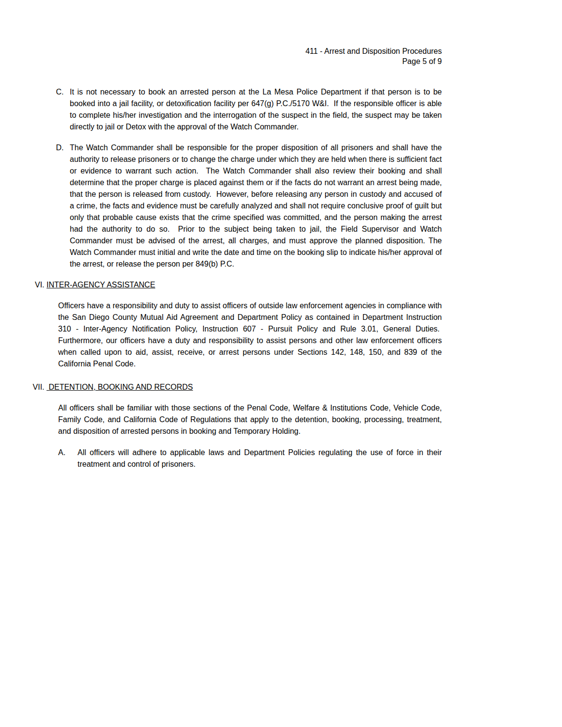411 - Arrest and Disposition Procedures
Page 5 of 9
It is not necessary to book an arrested person at the La Mesa Police Department if that person is to be booked into a jail facility, or detoxification facility per 647(g) P.C./5170 W&I. If the responsible officer is able to complete his/her investigation and the interrogation of the suspect in the field, the suspect may be taken directly to jail or Detox with the approval of the Watch Commander.
The Watch Commander shall be responsible for the proper disposition of all prisoners and shall have the authority to release prisoners or to change the charge under which they are held when there is sufficient fact or evidence to warrant such action. The Watch Commander shall also review their booking and shall determine that the proper charge is placed against them or if the facts do not warrant an arrest being made, that the person is released from custody. However, before releasing any person in custody and accused of a crime, the facts and evidence must be carefully analyzed and shall not require conclusive proof of guilt but only that probable cause exists that the crime specified was committed, and the person making the arrest had the authority to do so. Prior to the subject being taken to jail, the Field Supervisor and Watch Commander must be advised of the arrest, all charges, and must approve the planned disposition. The Watch Commander must initial and write the date and time on the booking slip to indicate his/her approval of the arrest, or release the person per 849(b) P.C.
INTER-AGENCY ASSISTANCE
Officers have a responsibility and duty to assist officers of outside law enforcement agencies in compliance with the San Diego County Mutual Aid Agreement and Department Policy as contained in Department Instruction 310 - Inter-Agency Notification Policy, Instruction 607 - Pursuit Policy and Rule 3.01, General Duties. Furthermore, our officers have a duty and responsibility to assist persons and other law enforcement officers when called upon to aid, assist, receive, or arrest persons under Sections 142, 148, 150, and 839 of the California Penal Code.
DETENTION, BOOKING AND RECORDS
All officers shall be familiar with those sections of the Penal Code, Welfare & Institutions Code, Vehicle Code, Family Code, and California Code of Regulations that apply to the detention, booking, processing, treatment, and disposition of arrested persons in booking and Temporary Holding.
A. All officers will adhere to applicable laws and Department Policies regulating the use of force in their treatment and control of prisoners.